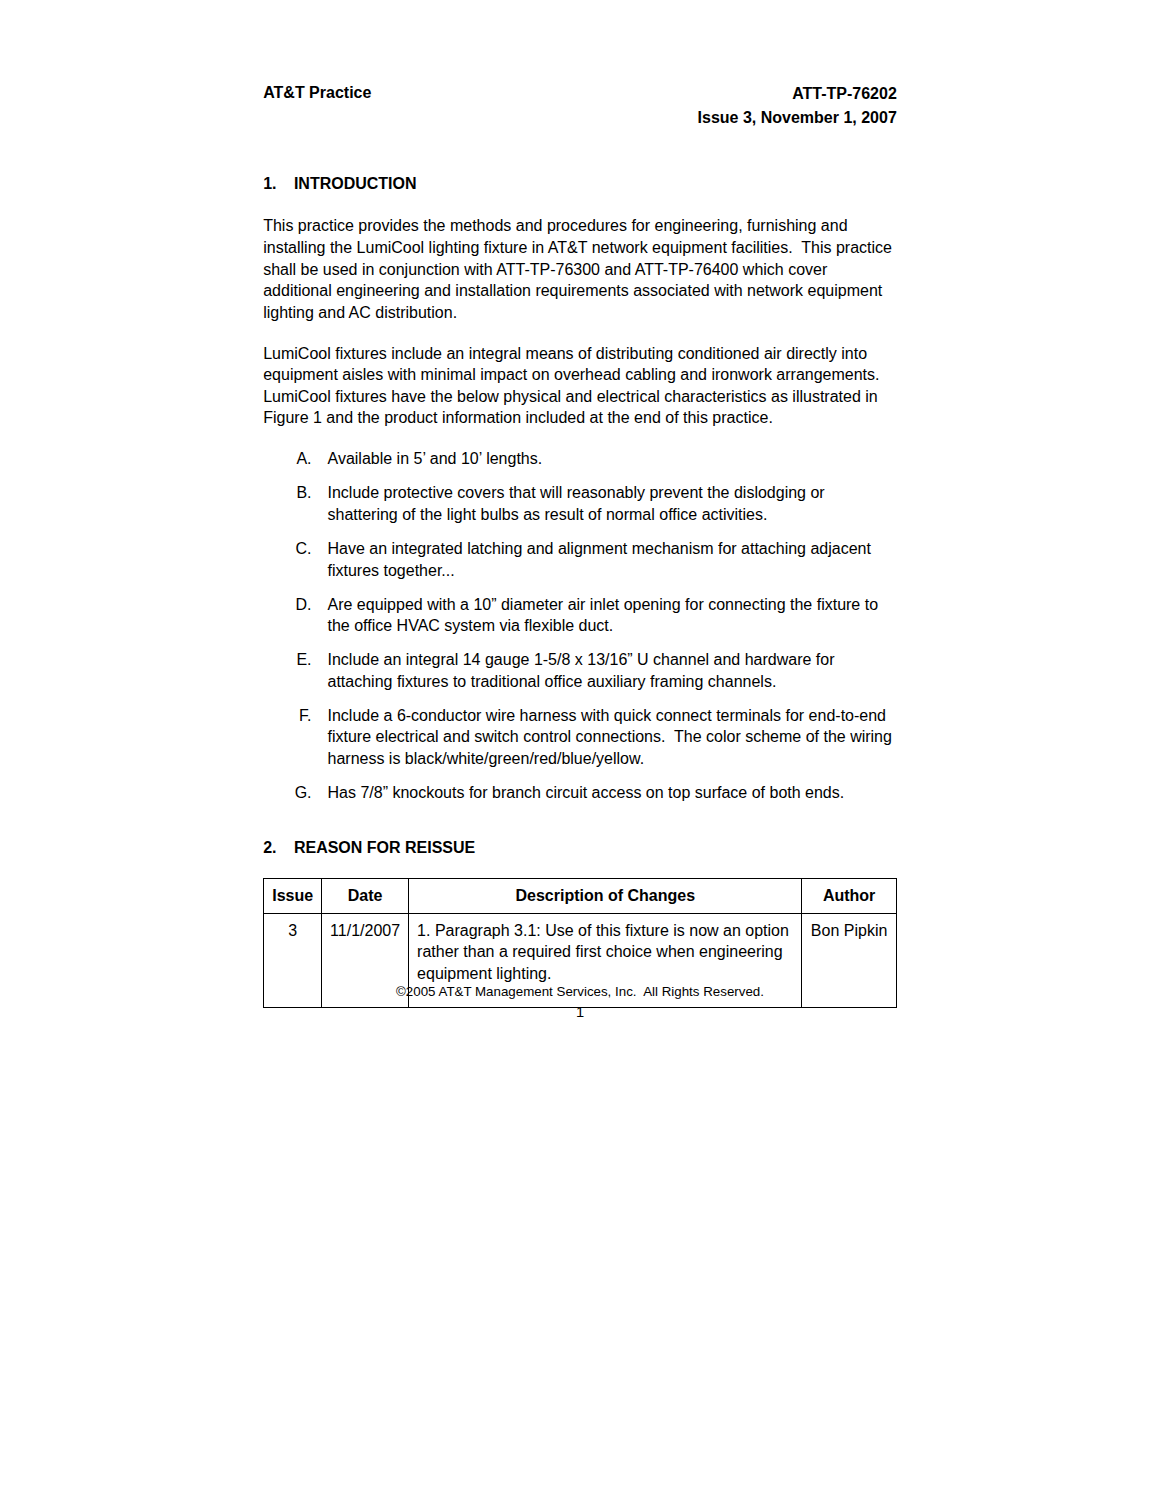AT&T Practice
ATT-TP-76202
Issue 3, November 1, 2007
1. INTRODUCTION
This practice provides the methods and procedures for engineering, furnishing and installing the LumiCool lighting fixture in AT&T network equipment facilities. This practice shall be used in conjunction with ATT-TP-76300 and ATT-TP-76400 which cover additional engineering and installation requirements associated with network equipment lighting and AC distribution.
LumiCool fixtures include an integral means of distributing conditioned air directly into equipment aisles with minimal impact on overhead cabling and ironwork arrangements. LumiCool fixtures have the below physical and electrical characteristics as illustrated in Figure 1 and the product information included at the end of this practice.
Available in 5’ and 10’ lengths.
Include protective covers that will reasonably prevent the dislodging or shattering of the light bulbs as result of normal office activities.
Have an integrated latching and alignment mechanism for attaching adjacent fixtures together...
Are equipped with a 10” diameter air inlet opening for connecting the fixture to the office HVAC system via flexible duct.
Include an integral 14 gauge 1-5/8 x 13/16” U channel and hardware for attaching fixtures to traditional office auxiliary framing channels.
Include a 6-conductor wire harness with quick connect terminals for end-to-end fixture electrical and switch control connections. The color scheme of the wiring harness is black/white/green/red/blue/yellow.
Has 7/8” knockouts for branch circuit access on top surface of both ends.
2. REASON FOR REISSUE
| Issue | Date | Description of Changes | Author |
| --- | --- | --- | --- |
| 3 | 11/1/2007 | 1. Paragraph 3.1: Use of this fixture is now an option rather than a required first choice when engineering equipment lighting. | Bon Pipkin |
©2005 AT&T Management Services, Inc. All Rights Reserved.
1